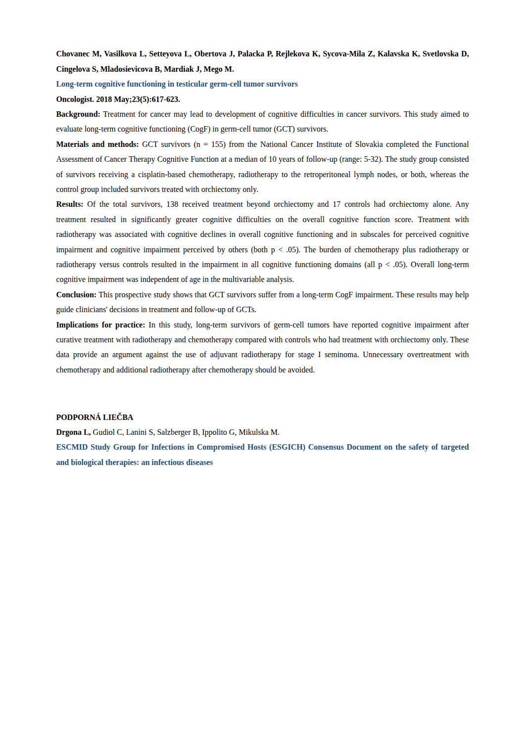Chovanec M, Vasilkova L, Setteyova L, Obertova J, Palacka P, Rejlekova K, Sycova-Mila Z, Kalavska K, Svetlovska D, Cingelova S, Mladosievicova B, Mardiak J, Mego M.
Long-term cognitive functioning in testicular germ-cell tumor survivors
Oncologist. 2018 May;23(5):617-623.
Background: Treatment for cancer may lead to development of cognitive difficulties in cancer survivors. This study aimed to evaluate long-term cognitive functioning (CogF) in germ-cell tumor (GCT) survivors.
Materials and methods: GCT survivors (n = 155) from the National Cancer Institute of Slovakia completed the Functional Assessment of Cancer Therapy Cognitive Function at a median of 10 years of follow-up (range: 5-32). The study group consisted of survivors receiving a cisplatin-based chemotherapy, radiotherapy to the retroperitoneal lymph nodes, or both, whereas the control group included survivors treated with orchiectomy only.
Results: Of the total survivors, 138 received treatment beyond orchiectomy and 17 controls had orchiectomy alone. Any treatment resulted in significantly greater cognitive difficulties on the overall cognitive function score. Treatment with radiotherapy was associated with cognitive declines in overall cognitive functioning and in subscales for perceived cognitive impairment and cognitive impairment perceived by others (both p < .05). The burden of chemotherapy plus radiotherapy or radiotherapy versus controls resulted in the impairment in all cognitive functioning domains (all p < .05). Overall long-term cognitive impairment was independent of age in the multivariable analysis.
Conclusion: This prospective study shows that GCT survivors suffer from a long-term CogF impairment. These results may help guide clinicians' decisions in treatment and follow-up of GCTs.
Implications for practice: In this study, long-term survivors of germ-cell tumors have reported cognitive impairment after curative treatment with radiotherapy and chemotherapy compared with controls who had treatment with orchiectomy only. These data provide an argument against the use of adjuvant radiotherapy for stage I seminoma. Unnecessary overtreatment with chemotherapy and additional radiotherapy after chemotherapy should be avoided.
PODPORNÁ LIEČBA
Drgona L, Gudiol C, Lanini S, Salzberger B, Ippolito G, Mikulska M.
ESCMID Study Group for Infections in Compromised Hosts (ESGICH) Consensus Document on the safety of targeted and biological therapies: an infectious diseases